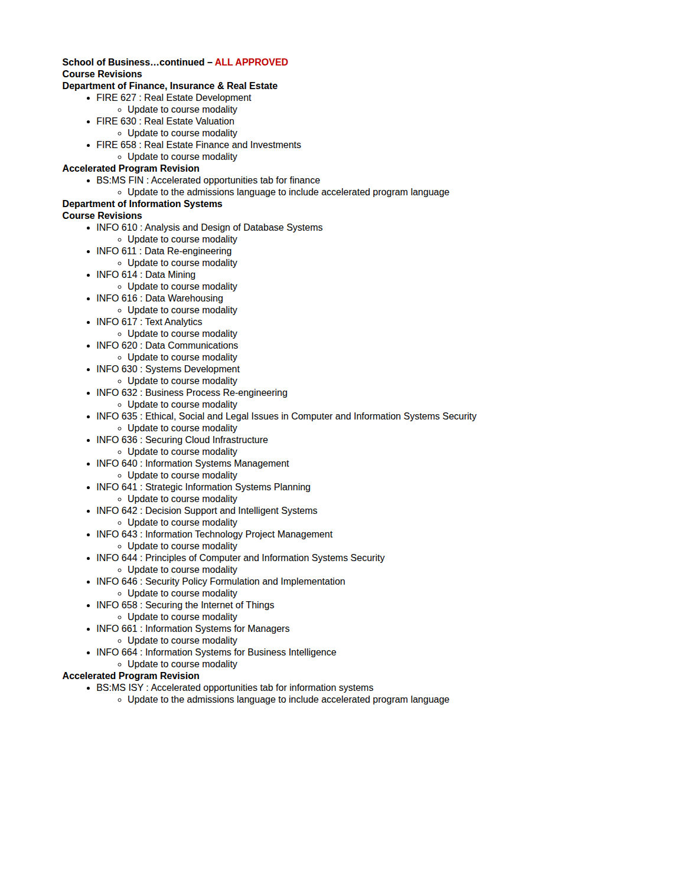School of Business…continued – ALL APPROVED
Course Revisions
Department of Finance, Insurance & Real Estate
FIRE 627 : Real Estate Development
Update to course modality
FIRE 630 : Real Estate Valuation
Update to course modality
FIRE 658 : Real Estate Finance and Investments
Update to course modality
Accelerated Program Revision
BS:MS FIN : Accelerated opportunities tab for finance
Update to the admissions language to include accelerated program language
Department of Information Systems
Course Revisions
INFO 610 : Analysis and Design of Database Systems
Update to course modality
INFO 611 : Data Re-engineering
Update to course modality
INFO 614 : Data Mining
Update to course modality
INFO 616 : Data Warehousing
Update to course modality
INFO 617 : Text Analytics
Update to course modality
INFO 620 : Data Communications
Update to course modality
INFO 630 : Systems Development
Update to course modality
INFO 632 : Business Process Re-engineering
Update to course modality
INFO 635 : Ethical, Social and Legal Issues in Computer and Information Systems Security
Update to course modality
INFO 636 : Securing Cloud Infrastructure
Update to course modality
INFO 640 : Information Systems Management
Update to course modality
INFO 641 : Strategic Information Systems Planning
Update to course modality
INFO 642 : Decision Support and Intelligent Systems
Update to course modality
INFO 643 : Information Technology Project Management
Update to course modality
INFO 644 : Principles of Computer and Information Systems Security
Update to course modality
INFO 646 : Security Policy Formulation and Implementation
Update to course modality
INFO 658 : Securing the Internet of Things
Update to course modality
INFO 661 : Information Systems for Managers
Update to course modality
INFO 664 : Information Systems for Business Intelligence
Update to course modality
Accelerated Program Revision
BS:MS ISY : Accelerated opportunities tab for information systems
Update to the admissions language to include accelerated program language